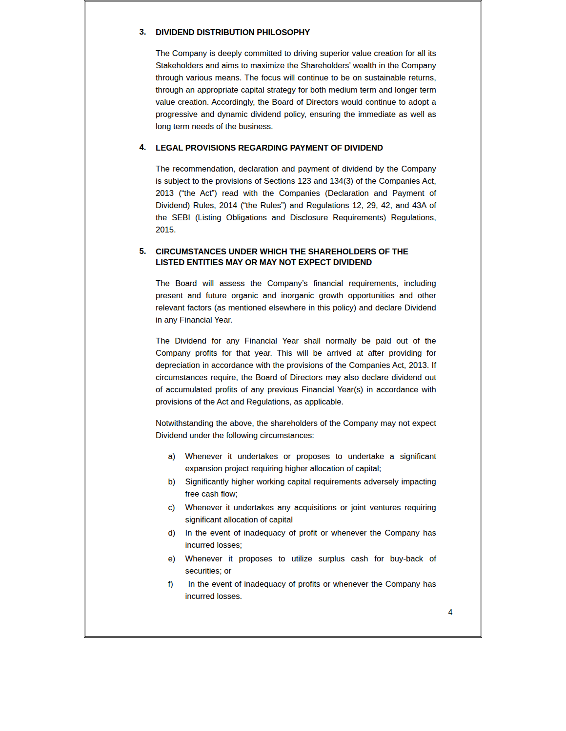DIVIDEND DISTRIBUTION PHILOSOPHY
The Company is deeply committed to driving superior value creation for all its Stakeholders and aims to maximize the Shareholders’ wealth in the Company through various means. The focus will continue to be on sustainable returns, through an appropriate capital strategy for both medium term and longer term value creation. Accordingly, the Board of Directors would continue to adopt a progressive and dynamic dividend policy, ensuring the immediate as well as long term needs of the business.
LEGAL PROVISIONS REGARDING PAYMENT OF DIVIDEND
The recommendation, declaration and payment of dividend by the Company is subject to the provisions of Sections 123 and 134(3) of the Companies Act, 2013 (“the Act”) read with the Companies (Declaration and Payment of Dividend) Rules, 2014 (“the Rules”) and Regulations 12, 29, 42, and 43A of the SEBI (Listing Obligations and Disclosure Requirements) Regulations, 2015.
CIRCUMSTANCES UNDER WHICH THE SHAREHOLDERS OF THE LISTED ENTITIES MAY OR MAY NOT EXPECT DIVIDEND
The Board will assess the Company’s financial requirements, including present and future organic and inorganic growth opportunities and other relevant factors (as mentioned elsewhere in this policy) and declare Dividend in any Financial Year.
The Dividend for any Financial Year shall normally be paid out of the Company profits for that year. This will be arrived at after providing for depreciation in accordance with the provisions of the Companies Act, 2013. If circumstances require, the Board of Directors may also declare dividend out of accumulated profits of any previous Financial Year(s) in accordance with provisions of the Act and Regulations, as applicable.
Notwithstanding the above, the shareholders of the Company may not expect Dividend under the following circumstances:
Whenever it undertakes or proposes to undertake a significant expansion project requiring higher allocation of capital;
Significantly higher working capital requirements adversely impacting free cash flow;
Whenever it undertakes any acquisitions or joint ventures requiring significant allocation of capital
In the event of inadequacy of profit or whenever the Company has incurred losses;
Whenever it proposes to utilize surplus cash for buy-back of securities; or
In the event of inadequacy of profits or whenever the Company has incurred losses.
4